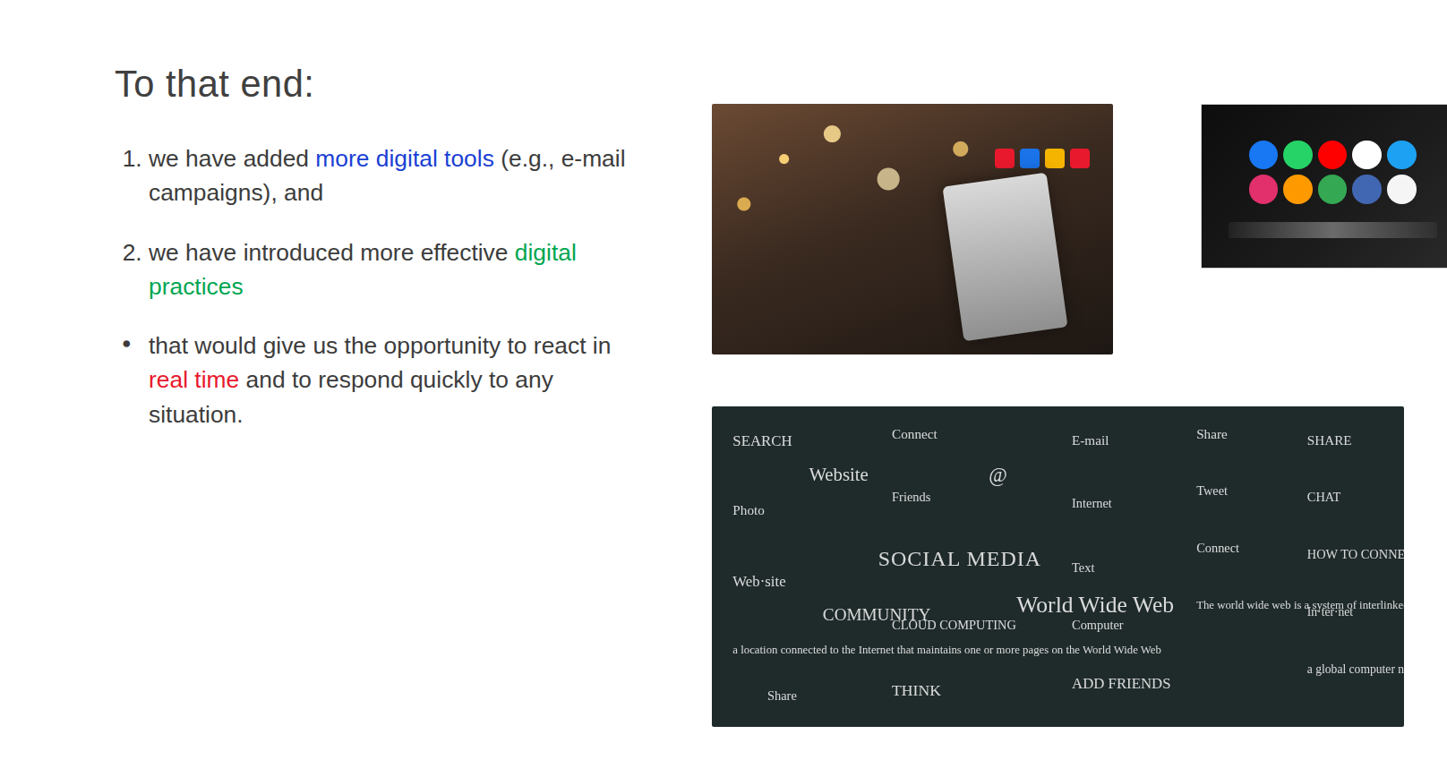To that end:
we have added more digital tools (e.g., e-mail campaigns), and
we have introduced more effective digital practices
that would give us the opportunity to react in real time and to respond quickly to any situation.
SEARCH Photo Web·site a location connected to the Internet that maintains one or more pages on the World Wide Web Connect Friends SOCIAL MEDIA CLOUD COMPUTING THINK E-mail Internet Text Computer ADD FRIENDS Share Tweet Connect The world wide web is a system of interlinked hypertext documents that can be accessed via a web browser, one can view web pages that may contain text, images... SHARE CHAT HOW TO CONNECT In·ter·net a global computer network providing a variety of information and communication facilities @ World Wide Web Website COMMUNITY Share